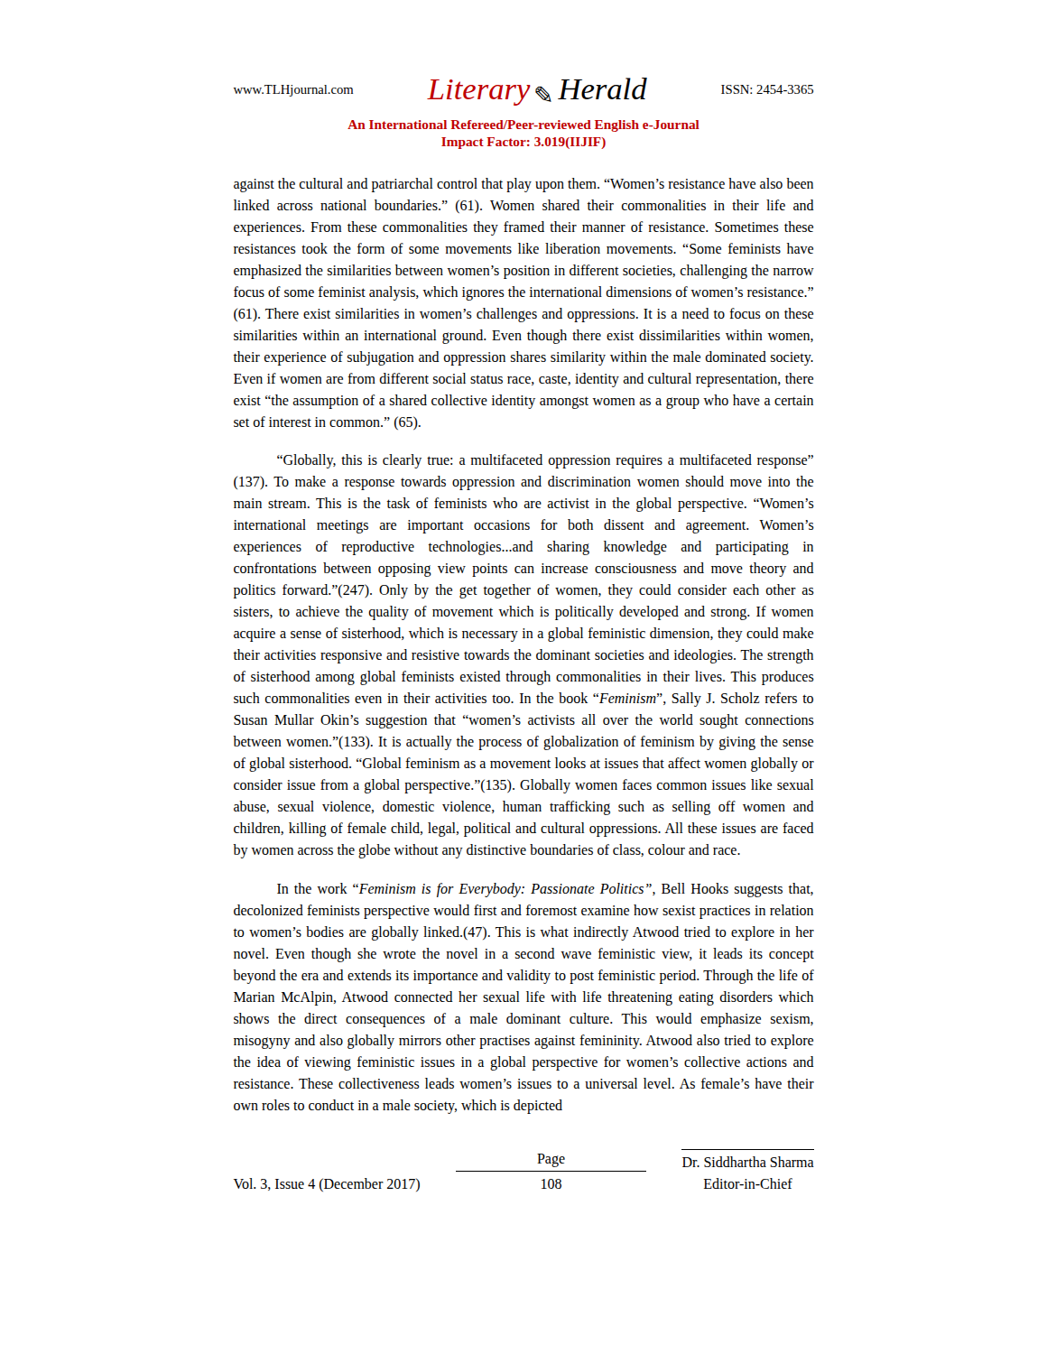www.TLHjournal.com
Literary✎Herald
ISSN: 2454-3365
An International Refereed/Peer-reviewed English e-Journal Impact Factor: 3.019(IIJIF)
against the cultural and patriarchal control that play upon them. “Women’s resistance have also been linked across national boundaries.” (61). Women shared their commonalities in their life and experiences. From these commonalities they framed their manner of resistance. Sometimes these resistances took the form of some movements like liberation movements. “Some feminists have emphasized the similarities between women’s position in different societies, challenging the narrow focus of some feminist analysis, which ignores the international dimensions of women’s resistance.” (61). There exist similarities in women’s challenges and oppressions. It is a need to focus on these similarities within an international ground. Even though there exist dissimilarities within women, their experience of subjugation and oppression shares similarity within the male dominated society. Even if women are from different social status race, caste, identity and cultural representation, there exist “the assumption of a shared collective identity amongst women as a group who have a certain set of interest in common.” (65).
“Globally, this is clearly true: a multifaceted oppression requires a multifaceted response” (137). To make a response towards oppression and discrimination women should move into the main stream. This is the task of feminists who are activist in the global perspective. “Women’s international meetings are important occasions for both dissent and agreement. Women’s experiences of reproductive technologies...and sharing knowledge and participating in confrontations between opposing view points can increase consciousness and move theory and politics forward.”(247). Only by the get together of women, they could consider each other as sisters, to achieve the quality of movement which is politically developed and strong. If women acquire a sense of sisterhood, which is necessary in a global feministic dimension, they could make their activities responsive and resistive towards the dominant societies and ideologies. The strength of sisterhood among global feminists existed through commonalities in their lives. This produces such commonalities even in their activities too. In the book “Feminism”, Sally J. Scholz refers to Susan Mullar Okin’s suggestion that “women’s activists all over the world sought connections between women.”(133). It is actually the process of globalization of feminism by giving the sense of global sisterhood. “Global feminism as a movement looks at issues that affect women globally or consider issue from a global perspective.”(135). Globally women faces common issues like sexual abuse, sexual violence, domestic violence, human trafficking such as selling off women and children, killing of female child, legal, political and cultural oppressions. All these issues are faced by women across the globe without any distinctive boundaries of class, colour and race.
In the work “Feminism is for Everybody: Passionate Politics”, Bell Hooks suggests that, decolonized feminists perspective would first and foremost examine how sexist practices in relation to women’s bodies are globally linked.(47). This is what indirectly Atwood tried to explore in her novel. Even though she wrote the novel in a second wave feministic view, it leads its concept beyond the era and extends its importance and validity to post feministic period. Through the life of Marian McAlpin, Atwood connected her sexual life with life threatening eating disorders which shows the direct consequences of a male dominant culture. This would emphasize sexism, misogyny and also globally mirrors other practises against femininity. Atwood also tried to explore the idea of viewing feministic issues in a global perspective for women’s collective actions and resistance. These collectiveness leads women’s issues to a universal level. As female’s have their own roles to conduct in a male society, which is depicted
Vol. 3, Issue 4 (December 2017)
Page 108
Dr. Siddhartha Sharma Editor-in-Chief